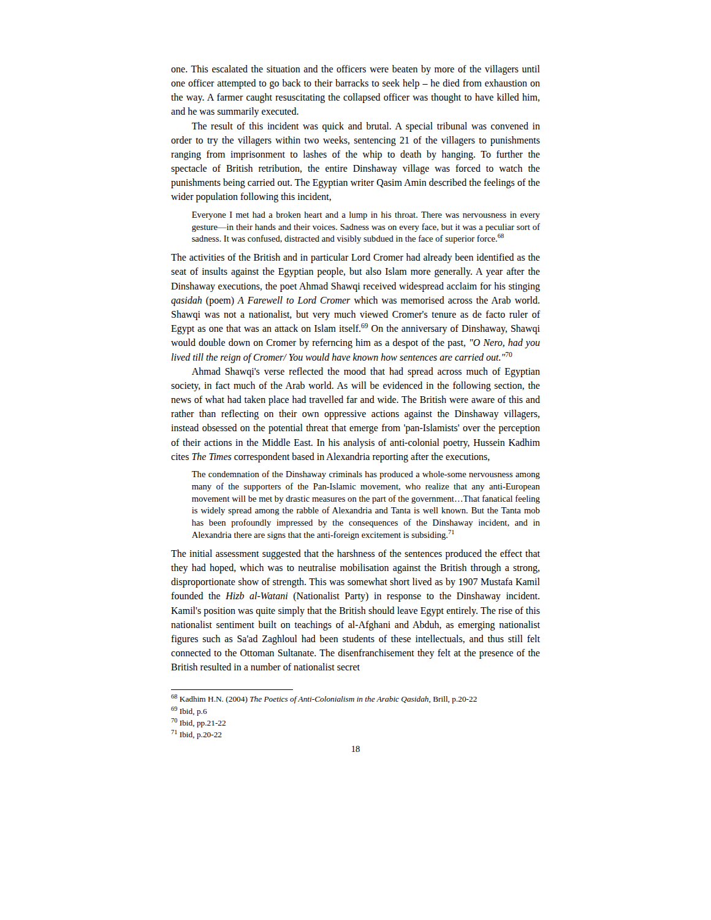one. This escalated the situation and the officers were beaten by more of the villagers until one officer attempted to go back to their barracks to seek help – he died from exhaustion on the way. A farmer caught resuscitating the collapsed officer was thought to have killed him, and he was summarily executed.
The result of this incident was quick and brutal. A special tribunal was convened in order to try the villagers within two weeks, sentencing 21 of the villagers to punishments ranging from imprisonment to lashes of the whip to death by hanging. To further the spectacle of British retribution, the entire Dinshaway village was forced to watch the punishments being carried out. The Egyptian writer Qasim Amin described the feelings of the wider population following this incident,
Everyone I met had a broken heart and a lump in his throat. There was nervousness in every gesture—in their hands and their voices. Sadness was on every face, but it was a peculiar sort of sadness. It was confused, distracted and visibly subdued in the face of superior force.68
The activities of the British and in particular Lord Cromer had already been identified as the seat of insults against the Egyptian people, but also Islam more generally. A year after the Dinshaway executions, the poet Ahmad Shawqi received widespread acclaim for his stinging qasidah (poem) A Farewell to Lord Cromer which was memorised across the Arab world. Shawqi was not a nationalist, but very much viewed Cromer's tenure as de facto ruler of Egypt as one that was an attack on Islam itself.69 On the anniversary of Dinshaway, Shawqi would double down on Cromer by referncing him as a despot of the past, "O Nero, had you lived till the reign of Cromer/ You would have known how sentences are carried out."70
Ahmad Shawqi's verse reflected the mood that had spread across much of Egyptian society, in fact much of the Arab world. As will be evidenced in the following section, the news of what had taken place had travelled far and wide. The British were aware of this and rather than reflecting on their own oppressive actions against the Dinshaway villagers, instead obsessed on the potential threat that emerge from 'pan-Islamists' over the perception of their actions in the Middle East. In his analysis of anti-colonial poetry, Hussein Kadhim cites The Times correspondent based in Alexandria reporting after the executions,
The condemnation of the Dinshaway criminals has produced a whole-some nervousness among many of the supporters of the Pan-Islamic movement, who realize that any anti-European movement will be met by drastic measures on the part of the government…That fanatical feeling is widely spread among the rabble of Alexandria and Tanta is well known. But the Tanta mob has been profoundly impressed by the consequences of the Dinshaway incident, and in Alexandria there are signs that the anti-foreign excitement is subsiding.71
The initial assessment suggested that the harshness of the sentences produced the effect that they had hoped, which was to neutralise mobilisation against the British through a strong, disproportionate show of strength. This was somewhat short lived as by 1907 Mustafa Kamil founded the Hizb al-Watani (Nationalist Party) in response to the Dinshaway incident. Kamil's position was quite simply that the British should leave Egypt entirely. The rise of this nationalist sentiment built on teachings of al-Afghani and Abduh, as emerging nationalist figures such as Sa'ad Zaghloul had been students of these intellectuals, and thus still felt connected to the Ottoman Sultanate. The disenfranchisement they felt at the presence of the British resulted in a number of nationalist secret
68 Kadhim H.N. (2004) The Poetics of Anti-Colonialism in the Arabic Qasidah, Brill, p.20-22
69 Ibid, p.6
70 Ibid, pp.21-22
71 Ibid, p.20-22
18